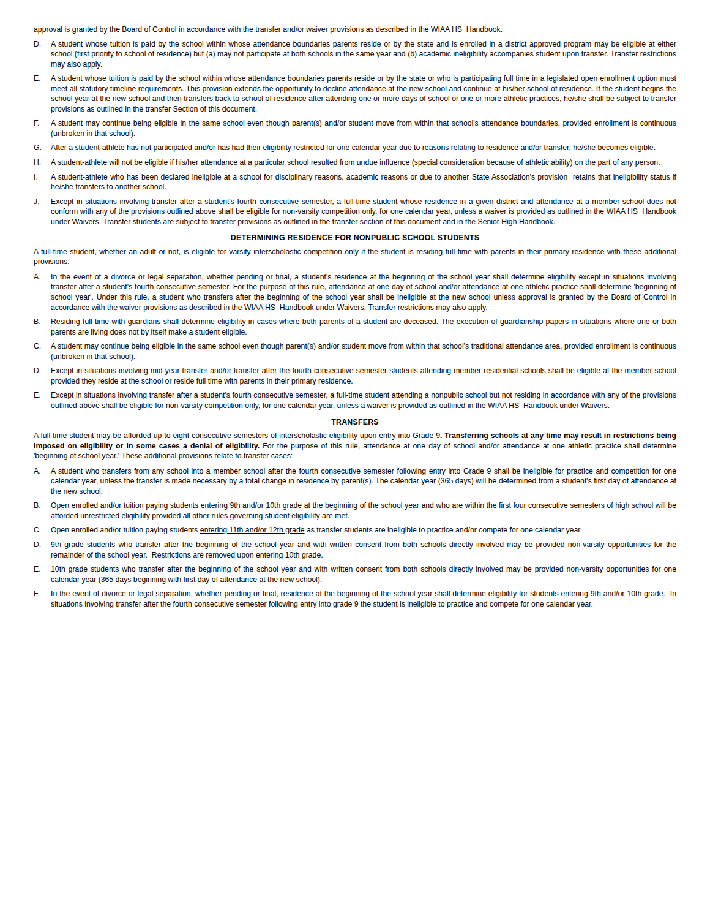approval is granted by the Board of Control in accordance with the transfer and/or waiver provisions as described in the WIAA HS Handbook.
D.
A student whose tuition is paid by the school within whose attendance boundaries parents reside or by the state and is enrolled in a district approved program may be eligible at either school (first priority to school of residence) but (a) may not participate at both schools in the same year and (b) academic ineligibility accompanies student upon transfer. Transfer restrictions may also apply.
E.
A student whose tuition is paid by the school within whose attendance boundaries parents reside or by the state or who is participating full time in a legislated open enrollment option must meet all statutory timeline requirements. This provision extends the opportunity to decline attendance at the new school and continue at his/her school of residence. If the student begins the school year at the new school and then transfers back to school of residence after attending one or more days of school or one or more athletic practices, he/she shall be subject to transfer provisions as outlined in the transfer Section of this document.
F.
A student may continue being eligible in the same school even though parent(s) and/or student move from within that school's attendance boundaries, provided enrollment is continuous (unbroken in that school).
G.
After a student-athlete has not participated and/or has had their eligibility restricted for one calendar year due to reasons relating to residence and/or transfer, he/she becomes eligible.
H.
A student-athlete will not be eligible if his/her attendance at a particular school resulted from undue influence (special consideration because of athletic ability) on the part of any person.
I.
A student-athlete who has been declared ineligible at a school for disciplinary reasons, academic reasons or due to another State Association's provision retains that ineligibility status if he/she transfers to another school.
J.
Except in situations involving transfer after a student's fourth consecutive semester, a full-time student whose residence in a given district and attendance at a member school does not conform with any of the provisions outlined above shall be eligible for non-varsity competition only, for one calendar year, unless a waiver is provided as outlined in the WIAA HS Handbook under Waivers. Transfer students are subject to transfer provisions as outlined in the transfer section of this document and in the Senior High Handbook.
DETERMINING RESIDENCE FOR NONPUBLIC SCHOOL STUDENTS
A full-time student, whether an adult or not, is eligible for varsity interscholastic competition only if the student is residing full time with parents in their primary residence with these additional provisions:
A.
In the event of a divorce or legal separation, whether pending or final, a student's residence at the beginning of the school year shall determine eligibility except in situations involving transfer after a student's fourth consecutive semester. For the purpose of this rule, attendance at one day of school and/or attendance at one athletic practice shall determine 'beginning of school year'. Under this rule, a student who transfers after the beginning of the school year shall be ineligible at the new school unless approval is granted by the Board of Control in accordance with the waiver provisions as described in the WIAA HS Handbook under Waivers. Transfer restrictions may also apply.
B.
Residing full time with guardians shall determine eligibility in cases where both parents of a student are deceased. The execution of guardianship papers in situations where one or both parents are living does not by itself make a student eligible.
C.
A student may continue being eligible in the same school even though parent(s) and/or student move from within that school's traditional attendance area, provided enrollment is continuous (unbroken in that school).
D.
Except in situations involving mid-year transfer and/or transfer after the fourth consecutive semester students attending member residential schools shall be eligible at the member school provided they reside at the school or reside full time with parents in their primary residence.
E.
Except in situations involving transfer after a student's fourth consecutive semester, a full-time student attending a nonpublic school but not residing in accordance with any of the provisions outlined above shall be eligible for non-varsity competition only, for one calendar year, unless a waiver is provided as outlined in the WIAA HS Handbook under Waivers.
TRANSFERS
A full-time student may be afforded up to eight consecutive semesters of interscholastic eligibility upon entry into Grade 9. Transferring schools at any time may result in restrictions being imposed on eligibility or in some cases a denial of eligibility. For the purpose of this rule, attendance at one day of school and/or attendance at one athletic practice shall determine 'beginning of school year.' These additional provisions relate to transfer cases:
A.
A student who transfers from any school into a member school after the fourth consecutive semester following entry into Grade 9 shall be ineligible for practice and competition for one calendar year, unless the transfer is made necessary by a total change in residence by parent(s). The calendar year (365 days) will be determined from a student's first day of attendance at the new school.
B.
Open enrolled and/or tuition paying students entering 9th and/or 10th grade at the beginning of the school year and who are within the first four consecutive semesters of high school will be afforded unrestricted eligibility provided all other rules governing student eligibility are met.
C.
Open enrolled and/or tuition paying students entering 11th and/or 12th grade as transfer students are ineligible to practice and/or compete for one calendar year.
D.
9th grade students who transfer after the beginning of the school year and with written consent from both schools directly involved may be provided non-varsity opportunities for the remainder of the school year. Restrictions are removed upon entering 10th grade.
E.
10th grade students who transfer after the beginning of the school year and with written consent from both schools directly involved may be provided non-varsity opportunities for one calendar year (365 days beginning with first day of attendance at the new school).
F.
In the event of divorce or legal separation, whether pending or final, residence at the beginning of the school year shall determine eligibility for students entering 9th and/or 10th grade. In situations involving transfer after the fourth consecutive semester following entry into grade 9 the student is ineligible to practice and compete for one calendar year.